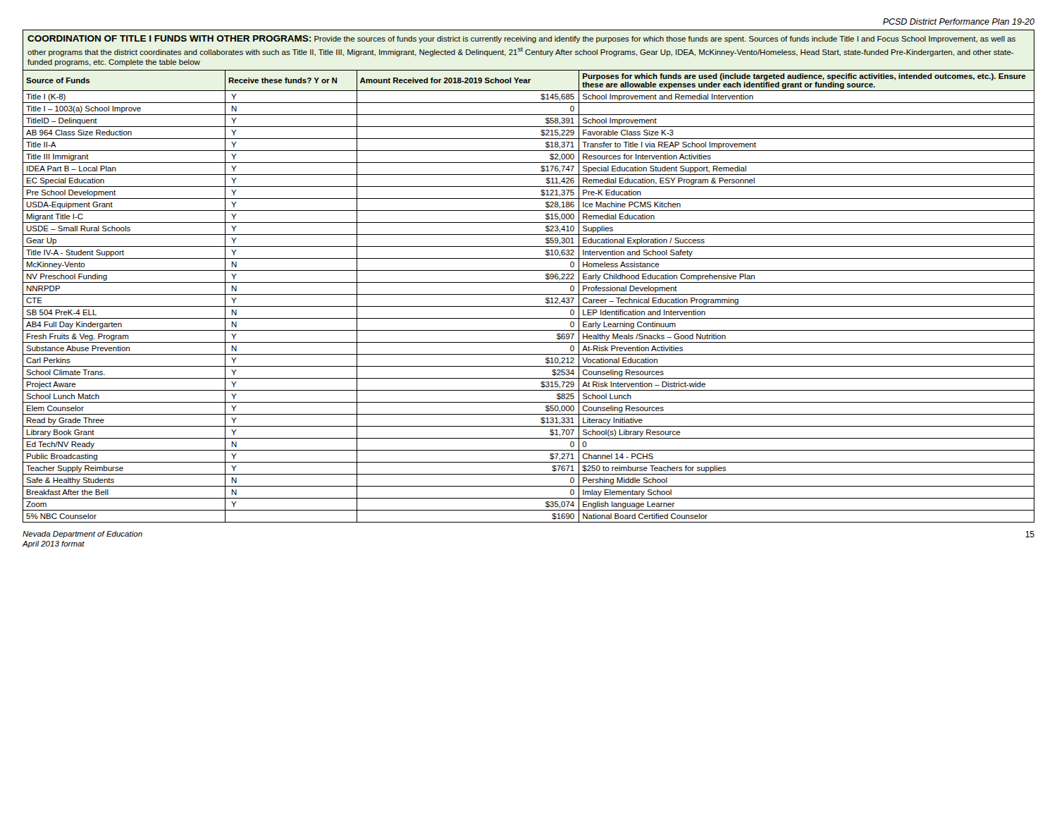PCSD District Performance Plan 19-20
COORDINATION OF TITLE I FUNDS WITH OTHER PROGRAMS: Provide the sources of funds your district is currently receiving and identify the purposes for which those funds are spent. Sources of funds include Title I and Focus School Improvement, as well as other programs that the district coordinates and collaborates with such as Title II, Title III, Migrant, Immigrant, Neglected & Delinquent, 21st Century After school Programs, Gear Up, IDEA, McKinney-Vento/Homeless, Head Start, state-funded Pre-Kindergarten, and other state-funded programs, etc. Complete the table below
| Source of Funds | Receive these funds? Y or N | Amount Received for 2018-2019 School Year | Purposes for which funds are used (include targeted audience, specific activities, intended outcomes, etc.). Ensure these are allowable expenses under each identified grant or funding source. |
| --- | --- | --- | --- |
| Title I (K-8) | Y | $145,685 | School Improvement and Remedial Intervention |
| Title I – 1003(a) School Improve | N | 0 | |
| TitleID – Delinquent | Y | $58,391 | School Improvement |
| AB 964 Class Size Reduction | Y | $215,229 | Favorable Class Size K-3 |
| Title II-A | Y | $18,371 | Transfer to Title I via REAP School Improvement |
| Title III Immigrant | Y | $2,000 | Resources for Intervention Activities |
| IDEA Part B – Local Plan | Y | $176,747 | Special Education Student Support, Remedial |
| EC Special Education | Y | $11,426 | Remedial Education, ESY Program & Personnel |
| Pre School Development | Y | $121,375 | Pre-K Education |
| USDA-Equipment Grant | Y | $28,186 | Ice Machine PCMS Kitchen |
| Migrant Title I-C | Y | $15,000 | Remedial Education |
| USDE – Small Rural Schools | Y | $23,410 | Supplies |
| Gear Up | Y | $59,301 | Educational Exploration / Success |
| Title IV-A - Student Support | Y | $10,632 | Intervention and School Safety |
| McKinney-Vento | N | 0 | Homeless Assistance |
| NV Preschool Funding | Y | $96,222 | Early Childhood Education Comprehensive Plan |
| NNRPDP | N | 0 | Professional Development |
| CTE | Y | $12,437 | Career – Technical Education Programming |
| SB 504 PreK-4 ELL | N | 0 | LEP Identification and Intervention |
| AB4 Full Day Kindergarten | N | 0 | Early Learning Continuum |
| Fresh Fruits & Veg. Program | Y | $697 | Healthy Meals /Snacks – Good Nutrition |
| Substance Abuse Prevention | N | 0 | At-Risk Prevention Activities |
| Carl Perkins | Y | $10,212 | Vocational Education |
| School Climate Trans. | Y | $2534 | Counseling Resources |
| Project Aware | Y | $315,729 | At Risk Intervention – District-wide |
| School Lunch Match | Y | $825 | School Lunch |
| Elem Counselor | Y | $50,000 | Counseling Resources |
| Read by Grade Three | Y | $131,331 | Literacy Initiative |
| Library Book Grant | Y | $1,707 | School(s) Library Resource |
| Ed Tech/NV Ready | N | 0 | 0 |
| Public Broadcasting | Y | $7,271 | Channel 14 - PCHS |
| Teacher Supply Reimburse | Y | $7671 | $250 to reimburse Teachers for supplies |
| Safe & Healthy Students | N | 0 | Pershing Middle School |
| Breakfast After the Bell | N | 0 | Imlay Elementary School |
| Zoom | Y | $35,074 | English language Learner |
| 5% NBC Counselor | | $1690 | National Board Certified Counselor |
Nevada Department of Education
April 2013 format
15